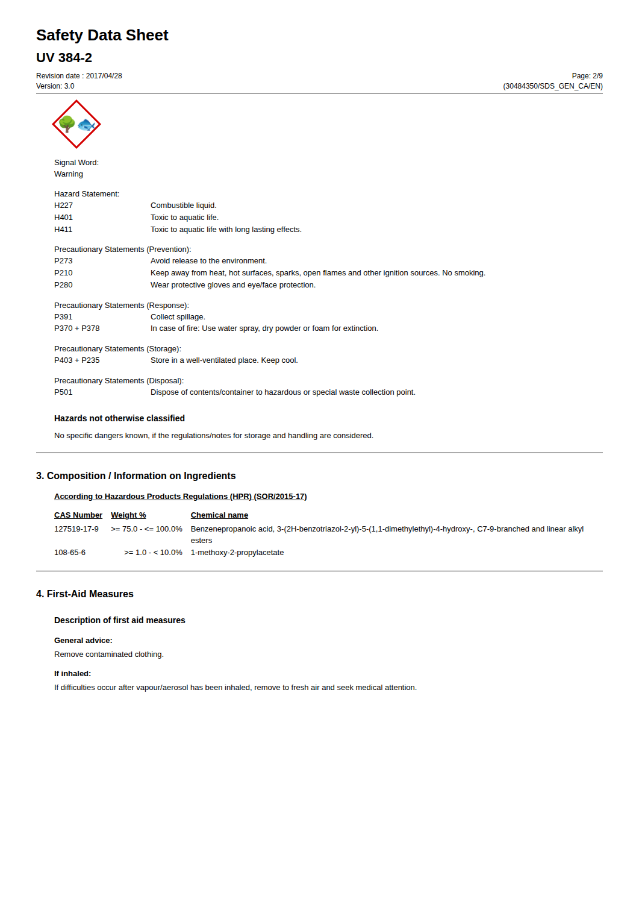Safety Data Sheet
UV 384-2
Revision date : 2017/04/28
Version: 3.0
Page: 2/9
(30484350/SDS_GEN_CA/EN)
🌳🐟
Signal Word:
Warning
Hazard Statement:
| H227 | Combustible liquid. |
| H401 | Toxic to aquatic life. |
| H411 | Toxic to aquatic life with long lasting effects. |
Precautionary Statements (Prevention):
| P273 | Avoid release to the environment. |
| P210 | Keep away from heat, hot surfaces, sparks, open flames and other ignition sources. No smoking. |
| P280 | Wear protective gloves and eye/face protection. |
Precautionary Statements (Response):
| P391 | Collect spillage. |
| P370 + P378 | In case of fire: Use water spray, dry powder or foam for extinction. |
Precautionary Statements (Storage):
| P403 + P235 | Store in a well-ventilated place. Keep cool. |
Precautionary Statements (Disposal):
| P501 | Dispose of contents/container to hazardous or special waste collection point. |
Hazards not otherwise classified
No specific dangers known, if the regulations/notes for storage and handling are considered.
3. Composition / Information on Ingredients
According to Hazardous Products Regulations (HPR) (SOR/2015-17)
| CAS Number | Weight % | Chemical name |
| --- | --- | --- |
| 127519-17-9 | >= 75.0 - <= 100.0% | Benzenepropanoic acid, 3-(2H-benzotriazol-2-yl)-5-(1,1-dimethylethyl)-4-hydroxy-, C7-9-branched and linear alkyl esters |
| 108-65-6 | >= 1.0 - < 10.0% | 1-methoxy-2-propylacetate |
4. First-Aid Measures
Description of first aid measures
General advice:
Remove contaminated clothing.
If inhaled:
If difficulties occur after vapour/aerosol has been inhaled, remove to fresh air and seek medical attention.